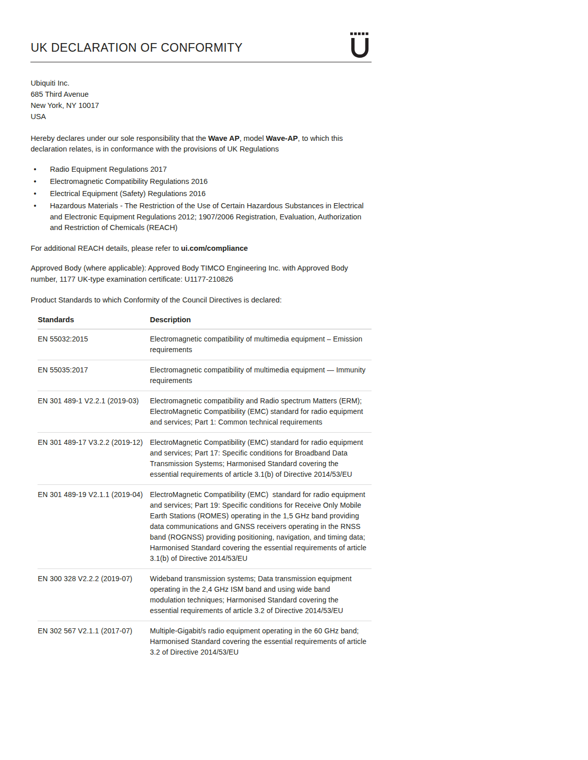UK DECLARATION OF CONFORMITY
Ubiquiti Inc.
685 Third Avenue
New York, NY 10017
USA
Hereby declares under our sole responsibility that the Wave AP, model Wave-AP, to which this declaration relates, is in conformance with the provisions of UK Regulations
Radio Equipment Regulations 2017
Electromagnetic Compatibility Regulations 2016
Electrical Equipment (Safety) Regulations 2016
Hazardous Materials - The Restriction of the Use of Certain Hazardous Substances in Electrical and Electronic Equipment Regulations 2012; 1907/2006 Registration, Evaluation, Authorization and Restriction of Chemicals (REACH)
For additional REACH details, please refer to ui.com/compliance
Approved Body (where applicable): Approved Body TIMCO Engineering Inc. with Approved Body number, 1177 UK-type examination certificate: U1177-210826
Product Standards to which Conformity of the Council Directives is declared:
| Standards | Description |
| --- | --- |
| EN 55032:2015 | Electromagnetic compatibility of multimedia equipment – Emission requirements |
| EN 55035:2017 | Electromagnetic compatibility of multimedia equipment — Immunity requirements |
| EN 301 489-1 V2.2.1 (2019-03) | Electromagnetic compatibility and Radio spectrum Matters (ERM); ElectroMagnetic Compatibility (EMC) standard for radio equipment and services; Part 1: Common technical requirements |
| EN 301 489-17 V3.2.2 (2019-12) | ElectroMagnetic Compatibility (EMC) standard for radio equipment and services; Part 17: Specific conditions for Broadband Data Transmission Systems; Harmonised Standard covering the essential requirements of article 3.1(b) of Directive 2014/53/EU |
| EN 301 489-19 V2.1.1 (2019-04) | ElectroMagnetic Compatibility (EMC) standard for radio equipment and services; Part 19: Specific conditions for Receive Only Mobile Earth Stations (ROMES) operating in the 1,5 GHz band providing data communications and GNSS receivers operating in the RNSS band (ROGNSS) providing positioning, navigation, and timing data; Harmonised Standard covering the essential requirements of article 3.1(b) of Directive 2014/53/EU |
| EN 300 328 V2.2.2 (2019-07) | Wideband transmission systems; Data transmission equipment operating in the 2,4 GHz ISM band and using wide band modulation techniques; Harmonised Standard covering the essential requirements of article 3.2 of Directive 2014/53/EU |
| EN 302 567 V2.1.1 (2017-07) | Multiple-Gigabit/s radio equipment operating in the 60 GHz band; Harmonised Standard covering the essential requirements of article 3.2 of Directive 2014/53/EU |